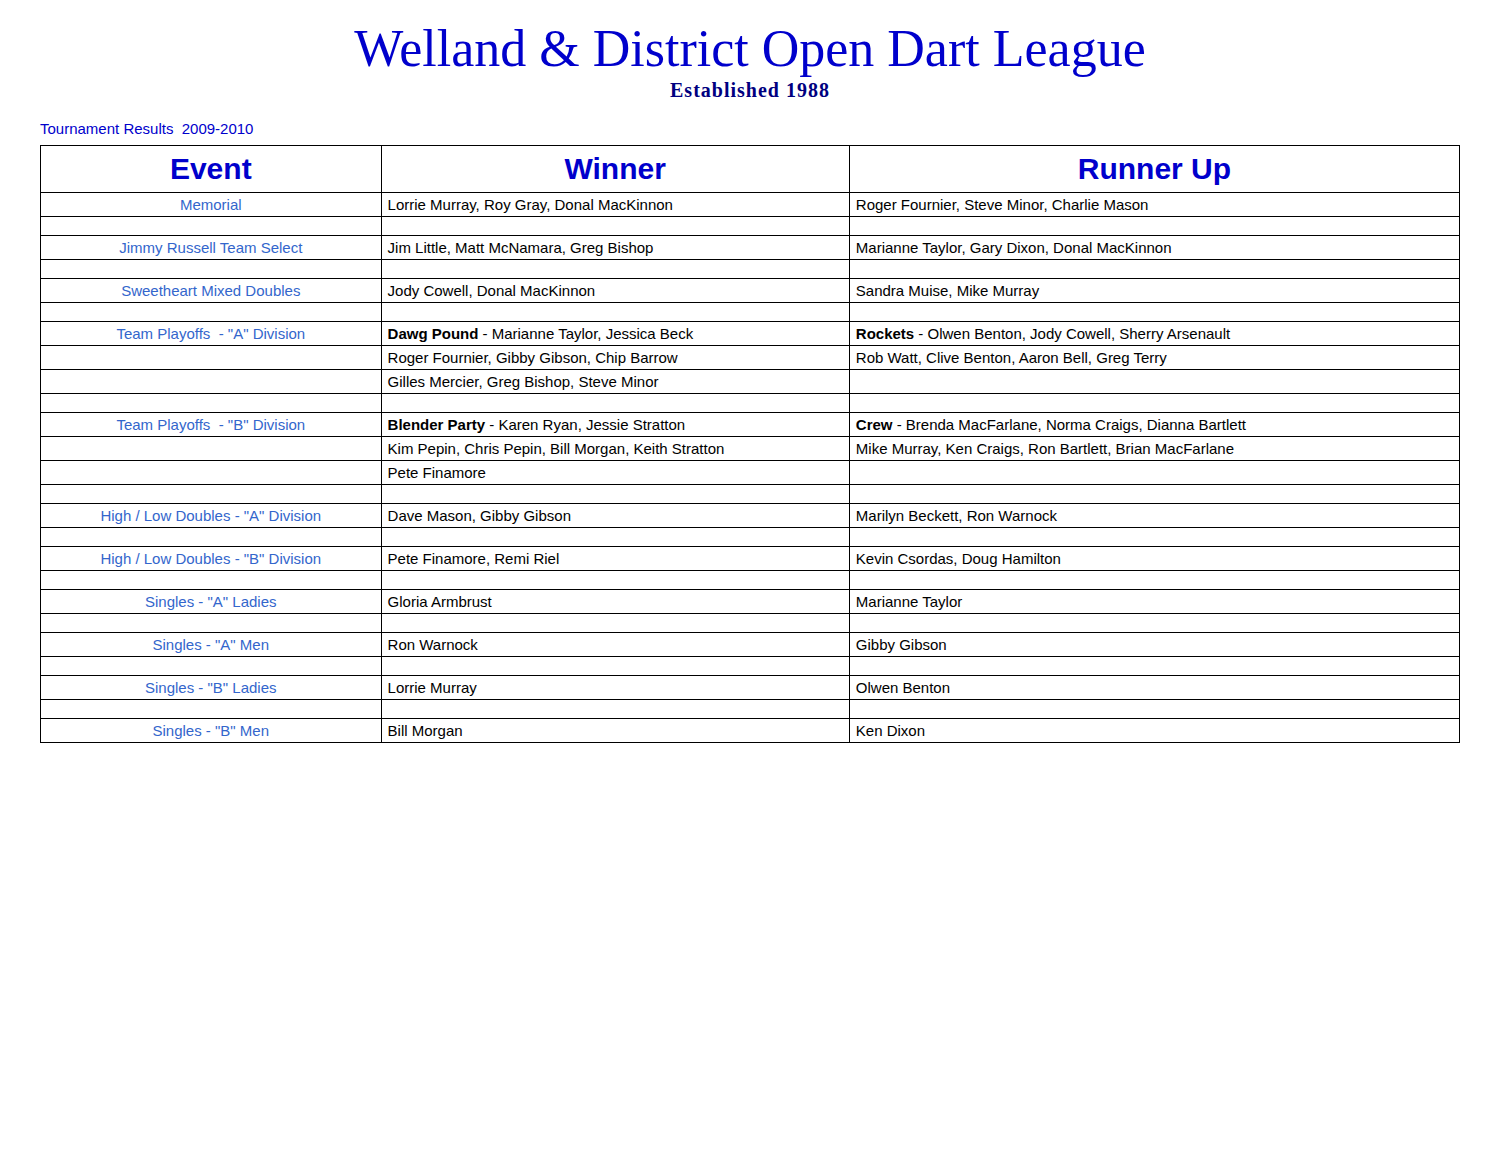Welland & District Open Dart League
Established 1988
Tournament Results 2009-2010
| Event | Winner | Runner Up |
| --- | --- | --- |
| Memorial | Lorrie Murray, Roy Gray, Donal MacKinnon | Roger Fournier, Steve Minor, Charlie Mason |
| Jimmy Russell Team Select | Jim Little, Matt McNamara, Greg Bishop | Marianne Taylor, Gary Dixon, Donal MacKinnon |
| Sweetheart Mixed Doubles | Jody Cowell, Donal MacKinnon | Sandra Muise, Mike Murray |
| Team Playoffs - "A" Division | Dawg Pound - Marianne Taylor, Jessica Beck | Rockets - Olwen Benton, Jody Cowell, Sherry Arsenault |
| | Roger Fournier, Gibby Gibson, Chip Barrow | Rob Watt, Clive Benton, Aaron Bell, Greg Terry |
| | Gilles Mercier, Greg Bishop, Steve Minor | |
| Team Playoffs - "B" Division | Blender Party - Karen Ryan, Jessie Stratton | Crew - Brenda MacFarlane, Norma Craigs, Dianna Bartlett |
| | Kim Pepin, Chris Pepin, Bill Morgan, Keith Stratton | Mike Murray, Ken Craigs, Ron Bartlett, Brian MacFarlane |
| | Pete Finamore | |
| High / Low Doubles - "A" Division | Dave Mason, Gibby Gibson | Marilyn Beckett, Ron Warnock |
| High / Low Doubles - "B" Division | Pete Finamore, Remi Riel | Kevin Csordas, Doug Hamilton |
| Singles - "A" Ladies | Gloria Armbrust | Marianne Taylor |
| Singles - "A" Men | Ron Warnock | Gibby Gibson |
| Singles - "B" Ladies | Lorrie Murray | Olwen Benton |
| Singles - "B" Men | Bill Morgan | Ken Dixon |